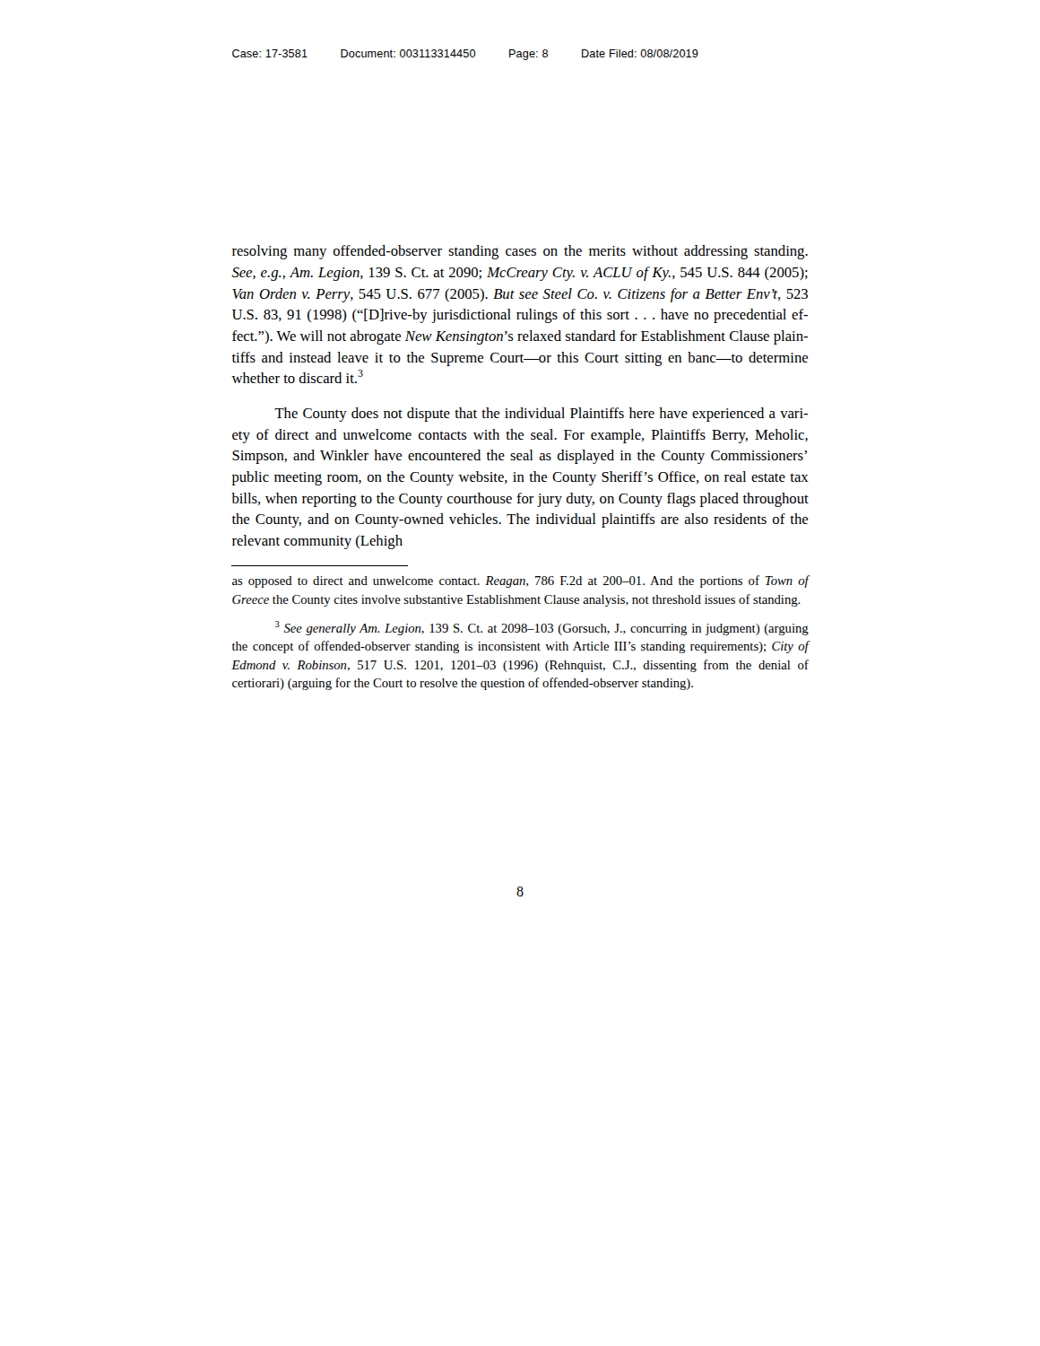Case: 17-3581 Document: 003113314450 Page: 8 Date Filed: 08/08/2019
resolving many offended-observer standing cases on the merits without addressing standing. See, e.g., Am. Legion, 139 S. Ct. at 2090; McCreary Cty. v. ACLU of Ky., 545 U.S. 844 (2005); Van Orden v. Perry, 545 U.S. 677 (2005). But see Steel Co. v. Citizens for a Better Env’t, 523 U.S. 83, 91 (1998) (“[D]rive-by jurisdictional rulings of this sort . . . have no precedential effect.”). We will not abrogate New Kensington’s relaxed standard for Establishment Clause plaintiffs and instead leave it to the Supreme Court—or this Court sitting en banc—to determine whether to discard it.3
The County does not dispute that the individual Plaintiffs here have experienced a variety of direct and unwelcome contacts with the seal. For example, Plaintiffs Berry, Meholic, Simpson, and Winkler have encountered the seal as displayed in the County Commissioners’ public meeting room, on the County website, in the County Sheriff’s Office, on real estate tax bills, when reporting to the County courthouse for jury duty, on County flags placed throughout the County, and on County-owned vehicles. The individual plaintiffs are also residents of the relevant community (Lehigh
as opposed to direct and unwelcome contact. Reagan, 786 F.2d at 200–01. And the portions of Town of Greece the County cites involve substantive Establishment Clause analysis, not threshold issues of standing.
3 See generally Am. Legion, 139 S. Ct. at 2098–103 (Gorsuch, J., concurring in judgment) (arguing the concept of offended-observer standing is inconsistent with Article III’s standing requirements); City of Edmond v. Robinson, 517 U.S. 1201, 1201–03 (1996) (Rehnquist, C.J., dissenting from the denial of certiorari) (arguing for the Court to resolve the question of offended-observer standing).
8